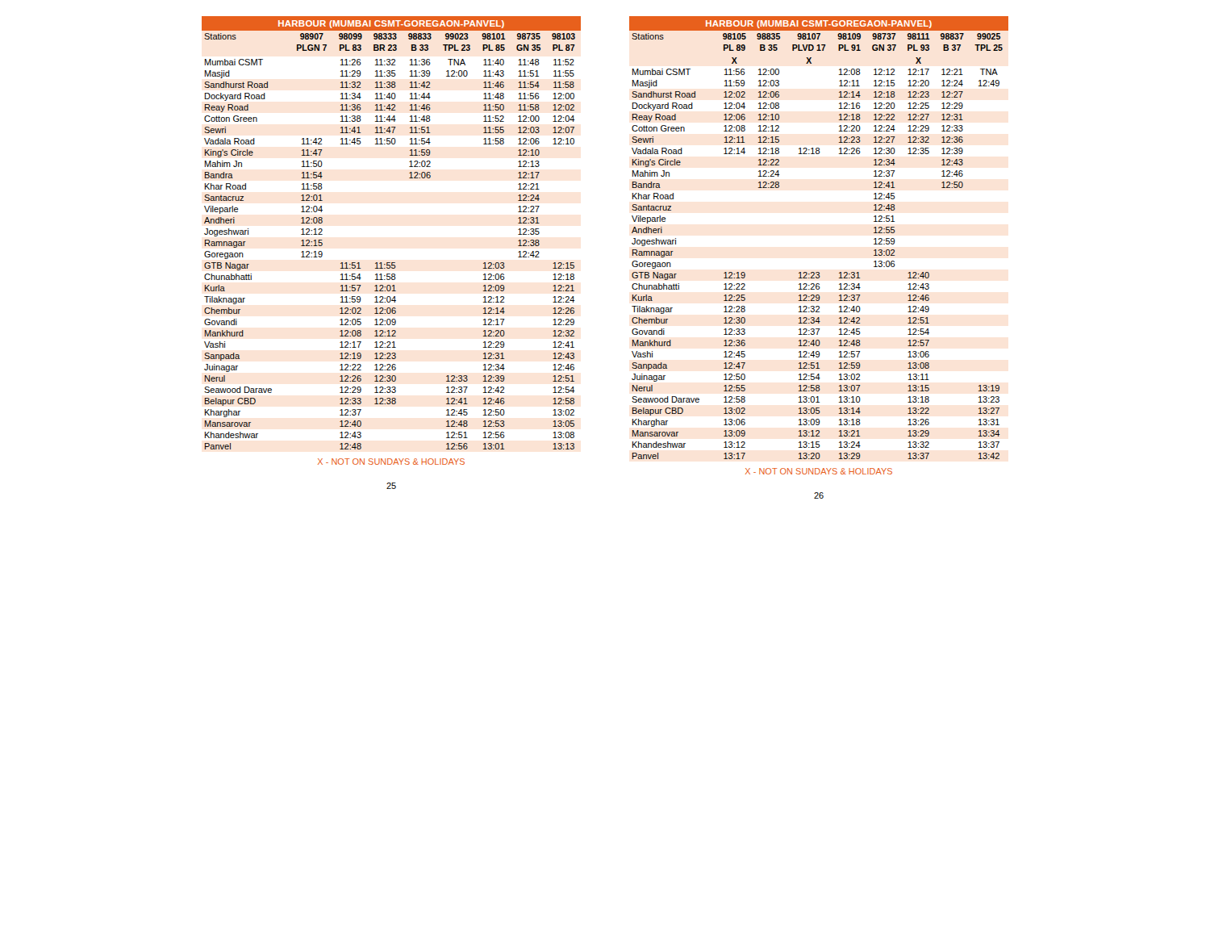HARBOUR (MUMBAI CSMT-GOREGAON-PANVEL)
| Stations | 98907 | 98099 | 98333 | 98833 | 99023 | 98101 | 98735 | 98103 |
| --- | --- | --- | --- | --- | --- | --- | --- | --- |
| | PLGN 7 | PL 83 | BR 23 | B 33 | TPL 23 | PL 85 | GN 35 | PL 87 |
| Mumbai CSMT | | 11:26 | 11:32 | 11:36 | TNA | 11:40 | 11:48 | 11:52 |
| Masjid | | 11:29 | 11:35 | 11:39 | 12:00 | 11:43 | 11:51 | 11:55 |
| Sandhurst Road | | 11:32 | 11:38 | 11:42 | | 11:46 | 11:54 | 11:58 |
| Dockyard Road | | 11:34 | 11:40 | 11:44 | | 11:48 | 11:56 | 12:00 |
| Reay Road | | 11:36 | 11:42 | 11:46 | | 11:50 | 11:58 | 12:02 |
| Cotton Green | | 11:38 | 11:44 | 11:48 | | 11:52 | 12:00 | 12:04 |
| Sewri | | 11:41 | 11:47 | 11:51 | | 11:55 | 12:03 | 12:07 |
| Vadala Road | 11:42 | 11:45 | 11:50 | 11:54 | | 11:58 | 12:06 | 12:10 |
| King's Circle | 11:47 | | | 11:59 | | | 12:10 | |
| Mahim Jn | 11:50 | | | 12:02 | | | 12:13 | |
| Bandra | 11:54 | | | 12:06 | | | 12:17 | |
| Khar Road | 11:58 | | | | | | 12:21 | |
| Santacruz | 12:01 | | | | | | 12:24 | |
| Vileparle | 12:04 | | | | | | 12:27 | |
| Andheri | 12:08 | | | | | | 12:31 | |
| Jogeshwari | 12:12 | | | | | | 12:35 | |
| Ramnagar | 12:15 | | | | | | 12:38 | |
| Goregaon | 12:19 | | | | | | 12:42 | |
| GTB Nagar | | 11:51 | 11:55 | | | 12:03 | | 12:15 |
| Chunabhatti | | 11:54 | 11:58 | | | 12:06 | | 12:18 |
| Kurla | | 11:57 | 12:01 | | | 12:09 | | 12:21 |
| Tilaknagar | | 11:59 | 12:04 | | | 12:12 | | 12:24 |
| Chembur | | 12:02 | 12:06 | | | 12:14 | | 12:26 |
| Govandi | | 12:05 | 12:09 | | | 12:17 | | 12:29 |
| Mankhurd | | 12:08 | 12:12 | | | 12:20 | | 12:32 |
| Vashi | | 12:17 | 12:21 | | | 12:29 | | 12:41 |
| Sanpada | | 12:19 | 12:23 | | | 12:31 | | 12:43 |
| Juinagar | | 12:22 | 12:26 | | | 12:34 | | 12:46 |
| Nerul | | 12:26 | 12:30 | | 12:33 | 12:39 | | 12:51 |
| Seawood Darave | | 12:29 | 12:33 | | 12:37 | 12:42 | | 12:54 |
| Belapur CBD | | 12:33 | 12:38 | | 12:41 | 12:46 | | 12:58 |
| Kharghar | | 12:37 | | | 12:45 | 12:50 | | 13:02 |
| Mansarovar | | 12:40 | | | 12:48 | 12:53 | | 13:05 |
| Khandeshwar | | 12:43 | | | 12:51 | 12:56 | | 13:08 |
| Panvel | | 12:48 | | | 12:56 | 13:01 | | 13:13 |
X - NOT ON SUNDAYS & HOLIDAYS
25
HARBOUR (MUMBAI CSMT-GOREGAON-PANVEL)
| Stations | 98105 | 98835 | 98107 | 98109 | 98737 | 98111 | 98837 | 99025 |
| --- | --- | --- | --- | --- | --- | --- | --- | --- |
| | PL 89 | B 35 | PLVD 17 | PL 91 | GN 37 | PL 93 | B 37 | TPL 25 |
| | X | | X | | | X | | |
| Mumbai CSMT | 11:56 | 12:00 | | 12:08 | 12:12 | 12:17 | 12:21 | TNA |
| Masjid | 11:59 | 12:03 | | 12:11 | 12:15 | 12:20 | 12:24 | 12:49 |
| Sandhurst Road | 12:02 | 12:06 | | 12:14 | 12:18 | 12:23 | 12:27 | |
| Dockyard Road | 12:04 | 12:08 | | 12:16 | 12:20 | 12:25 | 12:29 | |
| Reay Road | 12:06 | 12:10 | | 12:18 | 12:22 | 12:27 | 12:31 | |
| Cotton Green | 12:08 | 12:12 | | 12:20 | 12:24 | 12:29 | 12:33 | |
| Sewri | 12:11 | 12:15 | | 12:23 | 12:27 | 12:32 | 12:36 | |
| Vadala Road | 12:14 | 12:18 | 12:18 | 12:26 | 12:30 | 12:35 | 12:39 | |
| King's Circle | | 12:22 | | | 12:34 | | 12:43 | |
| Mahim Jn | | 12:24 | | | 12:37 | | 12:46 | |
| Bandra | | 12:28 | | | 12:41 | | 12:50 | |
| Khar Road | | | | | 12:45 | | | |
| Santacruz | | | | | 12:48 | | | |
| Vileparle | | | | | 12:51 | | | |
| Andheri | | | | | 12:55 | | | |
| Jogeshwari | | | | | 12:59 | | | |
| Ramnagar | | | | | 13:02 | | | |
| Goregaon | | | | | 13:06 | | | |
| GTB Nagar | 12:19 | | 12:23 | 12:31 | | 12:40 | | |
| Chunabhatti | 12:22 | | 12:26 | 12:34 | | 12:43 | | |
| Kurla | 12:25 | | 12:29 | 12:37 | | 12:46 | | |
| Tilaknagar | 12:28 | | 12:32 | 12:40 | | 12:49 | | |
| Chembur | 12:30 | | 12:34 | 12:42 | | 12:51 | | |
| Govandi | 12:33 | | 12:37 | 12:45 | | 12:54 | | |
| Mankhurd | 12:36 | | 12:40 | 12:48 | | 12:57 | | |
| Vashi | 12:45 | | 12:49 | 12:57 | | 13:06 | | |
| Sanpada | 12:47 | | 12:51 | 12:59 | | 13:08 | | |
| Juinagar | 12:50 | | 12:54 | 13:02 | | 13:11 | | |
| Nerul | 12:55 | | 12:58 | 13:07 | | 13:15 | | 13:19 |
| Seawood Darave | 12:58 | | 13:01 | 13:10 | | 13:18 | | 13:23 |
| Belapur CBD | 13:02 | | 13:05 | 13:14 | | 13:22 | | 13:27 |
| Kharghar | 13:06 | | 13:09 | 13:18 | | 13:26 | | 13:31 |
| Mansarovar | 13:09 | | 13:12 | 13:21 | | 13:29 | | 13:34 |
| Khandeshwar | 13:12 | | 13:15 | 13:24 | | 13:32 | | 13:37 |
| Panvel | 13:17 | | 13:20 | 13:29 | | 13:37 | | 13:42 |
X - NOT ON SUNDAYS & HOLIDAYS
26